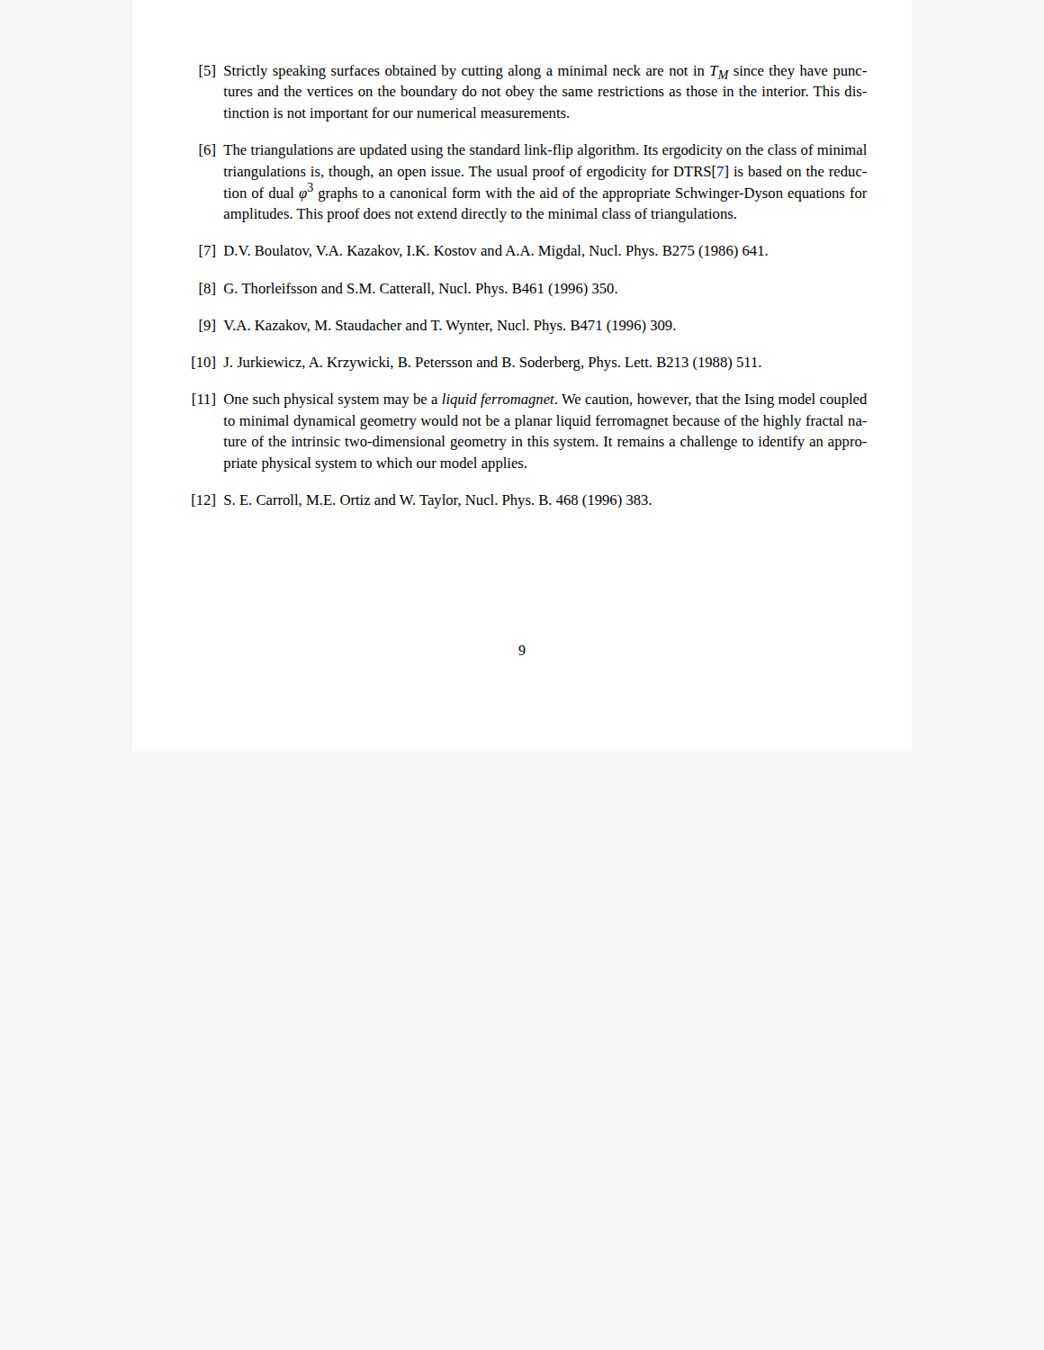[5] Strictly speaking surfaces obtained by cutting along a minimal neck are not in TM since they have punctures and the vertices on the boundary do not obey the same restrictions as those in the interior. This distinction is not important for our numerical measurements.
[6] The triangulations are updated using the standard link-flip algorithm. Its ergodicity on the class of minimal triangulations is, though, an open issue. The usual proof of ergodicity for DTRS[7] is based on the reduction of dual φ3 graphs to a canonical form with the aid of the appropriate Schwinger-Dyson equations for amplitudes. This proof does not extend directly to the minimal class of triangulations.
[7] D.V. Boulatov, V.A. Kazakov, I.K. Kostov and A.A. Migdal, Nucl. Phys. B275 (1986) 641.
[8] G. Thorleifsson and S.M. Catterall, Nucl. Phys. B461 (1996) 350.
[9] V.A. Kazakov, M. Staudacher and T. Wynter, Nucl. Phys. B471 (1996) 309.
[10] J. Jurkiewicz, A. Krzywicki, B. Petersson and B. Soderberg, Phys. Lett. B213 (1988) 511.
[11] One such physical system may be a liquid ferromagnet. We caution, however, that the Ising model coupled to minimal dynamical geometry would not be a planar liquid ferromagnet because of the highly fractal nature of the intrinsic two-dimensional geometry in this system. It remains a challenge to identify an appropriate physical system to which our model applies.
[12] S. E. Carroll, M.E. Ortiz and W. Taylor, Nucl. Phys. B. 468 (1996) 383.
9